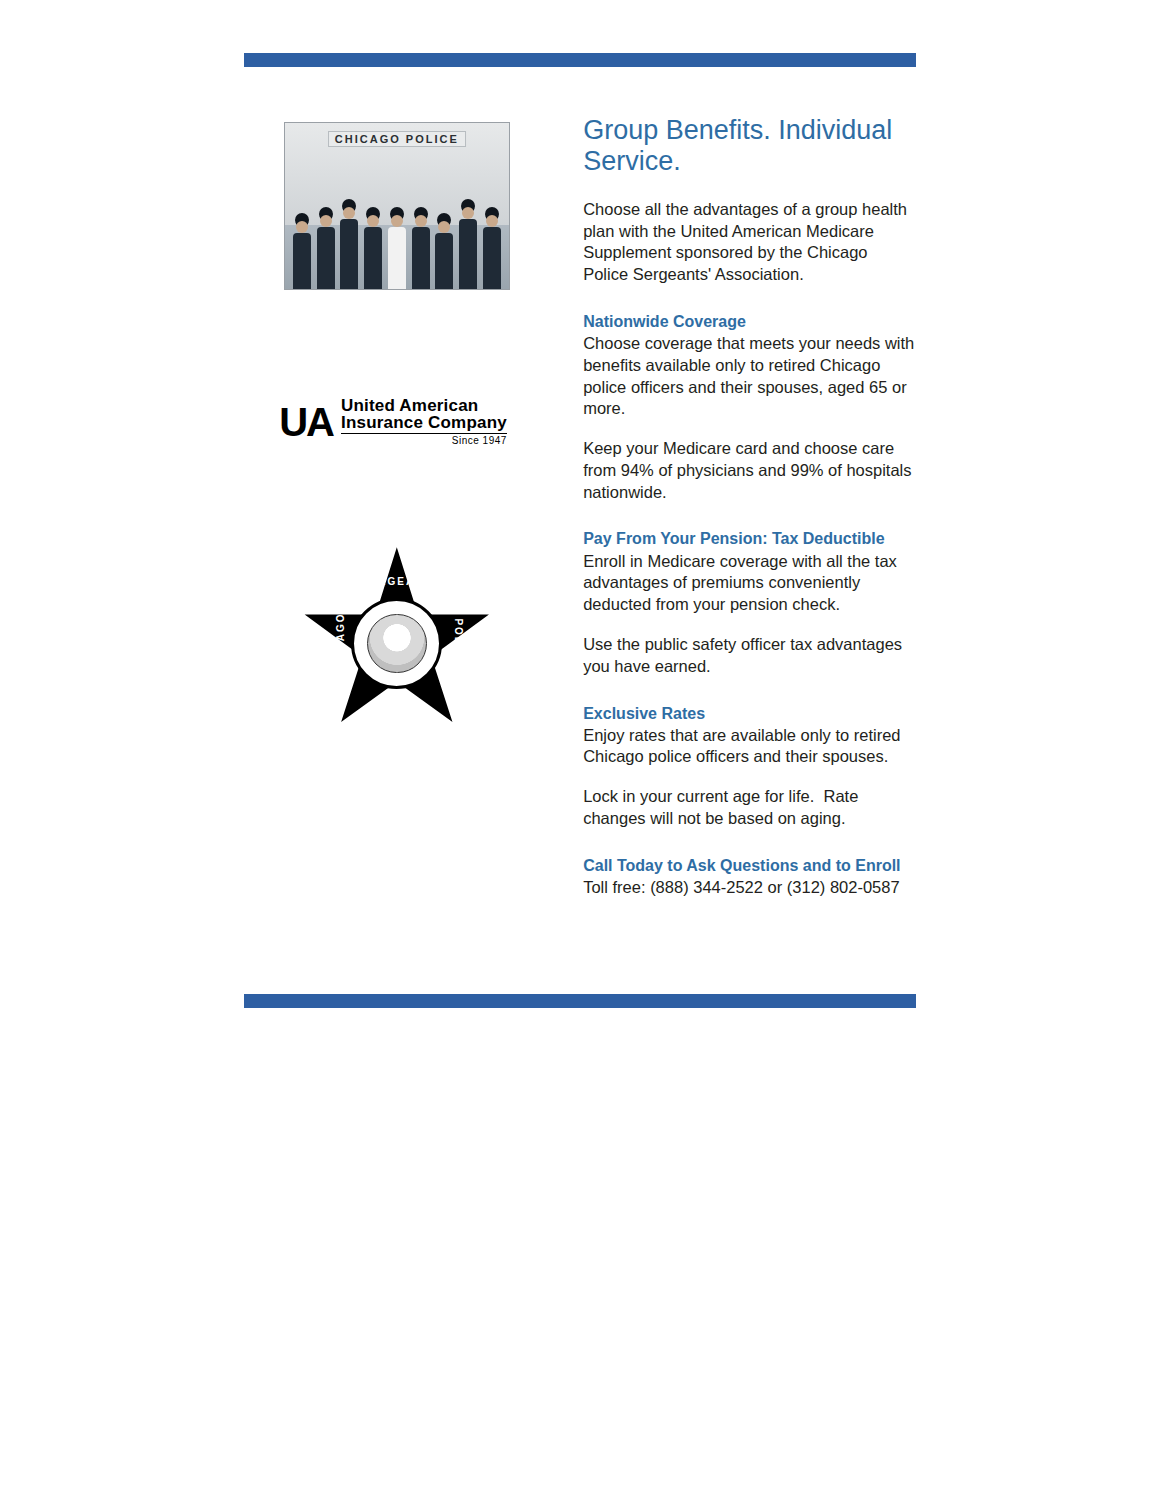CHICAGO POLICE
UA United American Insurance Company Since 1947
SERGEANT CHICAGO POLICE C.P.S.A.
Group Benefits. Individual Service.
Choose all the advantages of a group health plan with the United American Medicare Supplement sponsored by the Chicago Police Sergeants' Association.
Nationwide Coverage
Choose coverage that meets your needs with benefits available only to retired Chicago police officers and their spouses, aged 65 or more.
Keep your Medicare card and choose care from 94% of physicians and 99% of hospitals nationwide.
Pay From Your Pension: Tax Deductible
Enroll in Medicare coverage with all the tax advantages of premiums conveniently deducted from your pension check.
Use the public safety officer tax advantages you have earned.
Exclusive Rates
Enjoy rates that are available only to retired Chicago police officers and their spouses.
Lock in your current age for life. Rate changes will not be based on aging.
Call Today to Ask Questions and to Enroll
Toll free: (888) 344-2522 or (312) 802-0587